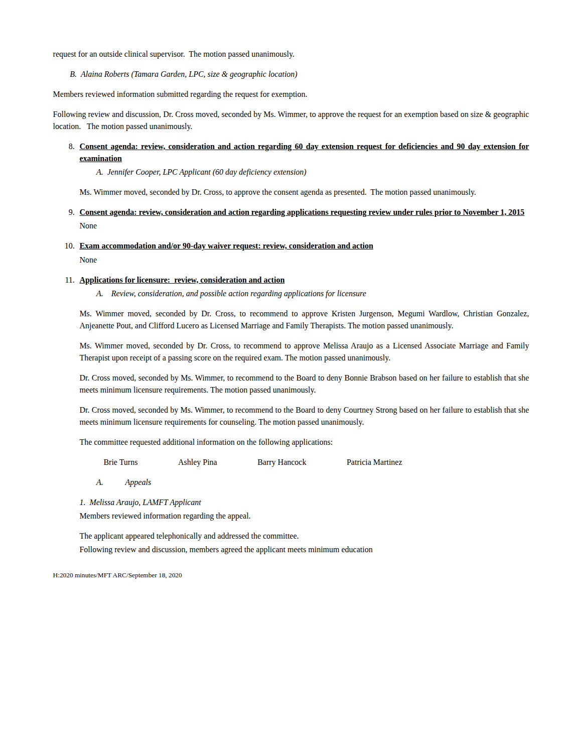request for an outside clinical supervisor. The motion passed unanimously.
B. Alaina Roberts (Tamara Garden, LPC, size & geographic location)
Members reviewed information submitted regarding the request for exemption.
Following review and discussion, Dr. Cross moved, seconded by Ms. Wimmer, to approve the request for an exemption based on size & geographic location. The motion passed unanimously.
8. Consent agenda: review, consideration and action regarding 60 day extension request for deficiencies and 90 day extension for examination
A. Jennifer Cooper, LPC Applicant (60 day deficiency extension)
Ms. Wimmer moved, seconded by Dr. Cross, to approve the consent agenda as presented. The motion passed unanimously.
9. Consent agenda: review, consideration and action regarding applications requesting review under rules prior to November 1, 2015
None
10. Exam accommodation and/or 90-day waiver request: review, consideration and action
None
11. Applications for licensure: review, consideration and action
A. Review, consideration, and possible action regarding applications for licensure
Ms. Wimmer moved, seconded by Dr. Cross, to recommend to approve Kristen Jurgenson, Megumi Wardlow, Christian Gonzalez, Anjeanette Pout, and Clifford Lucero as Licensed Marriage and Family Therapists. The motion passed unanimously.
Ms. Wimmer moved, seconded by Dr. Cross, to recommend to approve Melissa Araujo as a Licensed Associate Marriage and Family Therapist upon receipt of a passing score on the required exam. The motion passed unanimously.
Dr. Cross moved, seconded by Ms. Wimmer, to recommend to the Board to deny Bonnie Brabson based on her failure to establish that she meets minimum licensure requirements. The motion passed unanimously.
Dr. Cross moved, seconded by Ms. Wimmer, to recommend to the Board to deny Courtney Strong based on her failure to establish that she meets minimum licensure requirements for counseling. The motion passed unanimously.
The committee requested additional information on the following applications:
Brie Turns Ashley Pina Barry Hancock Patricia Martinez
A. Appeals
1. Melissa Araujo, LAMFT Applicant
Members reviewed information regarding the appeal.
The applicant appeared telephonically and addressed the committee.
Following review and discussion, members agreed the applicant meets minimum education
H:2020 minutes/MFT ARC/September 18, 2020